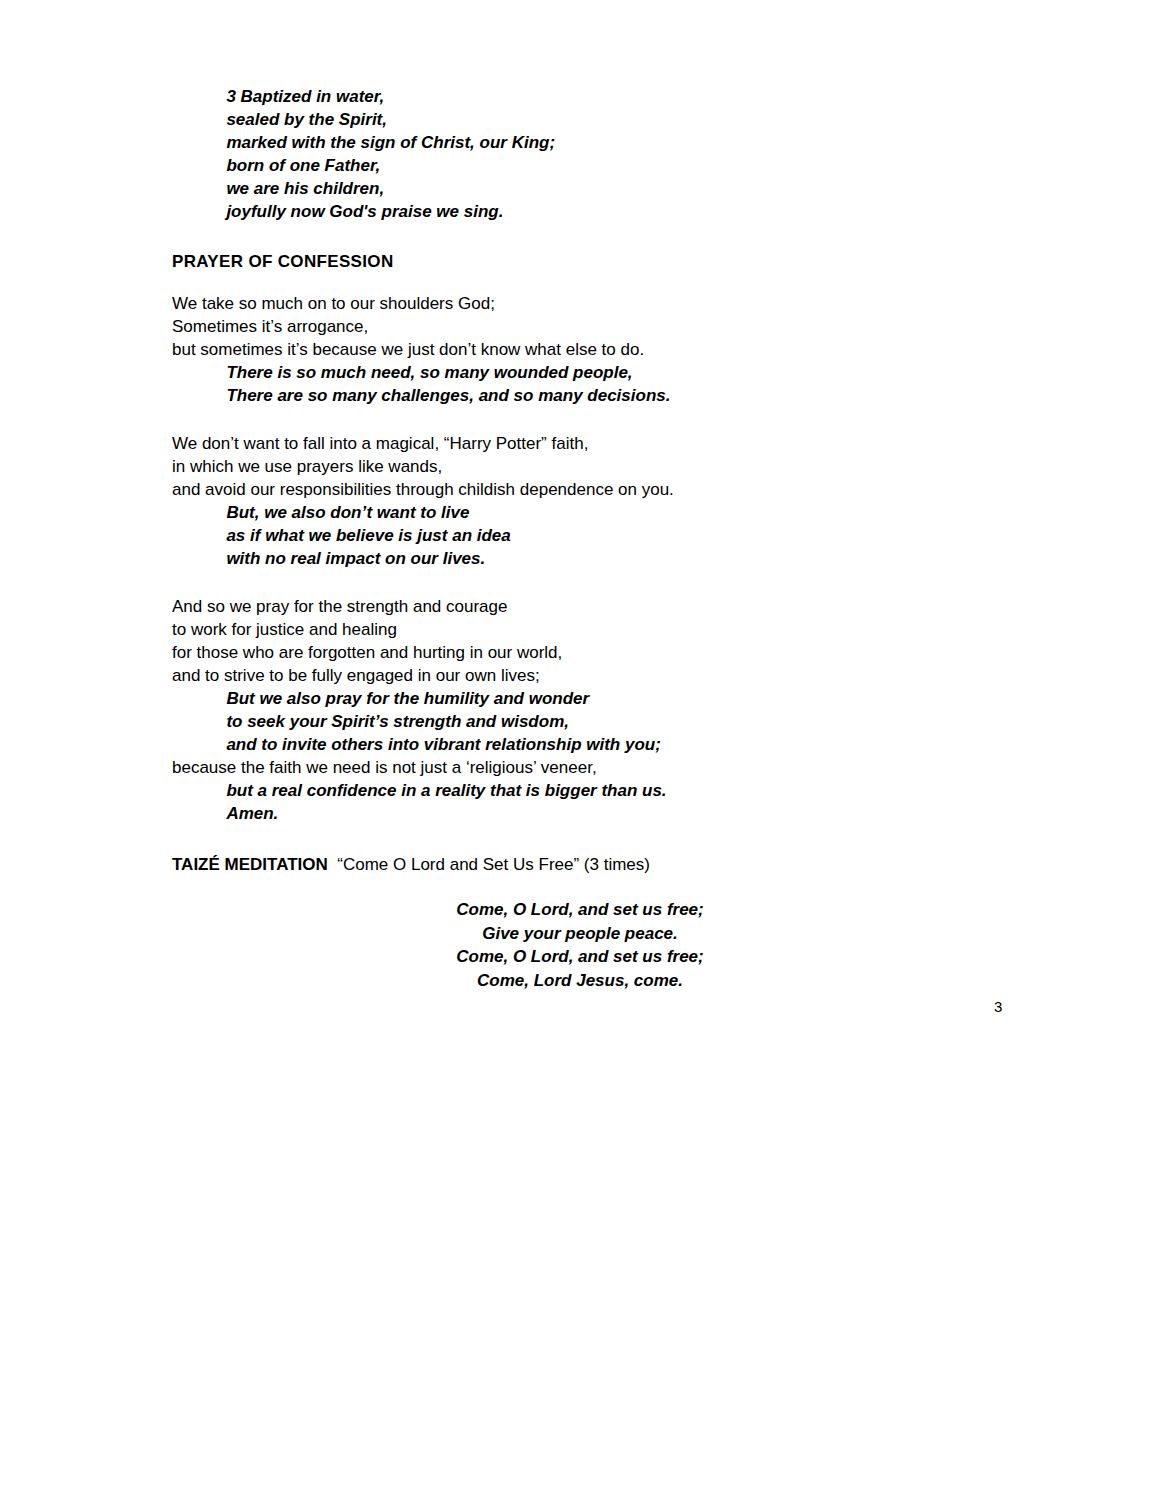3 Baptized in water,
sealed by the Spirit,
marked with the sign of Christ, our King;
born of one Father,
we are his children,
joyfully now God's praise we sing.
PRAYER OF CONFESSION
We take so much on to our shoulders God;
Sometimes it’s arrogance,
but sometimes it’s because we just don’t know what else to do.
There is so much need, so many wounded people,
There are so many challenges, and so many decisions.
We don’t want to fall into a magical, “Harry Potter” faith,
in which we use prayers like wands,
and avoid our responsibilities through childish dependence on you.
But, we also don’t want to live
as if what we believe is just an idea
with no real impact on our lives.
And so we pray for the strength and courage
to work for justice and healing
for those who are forgotten and hurting in our world,
and to strive to be fully engaged in our own lives;
But we also pray for the humility and wonder
to seek your Spirit’s strength and wisdom,
and to invite others into vibrant relationship with you;
because the faith we need is not just a ‘religious’ veneer,
but a real confidence in a reality that is bigger than us.
Amen.
TAIZÉ MEDITATION “Come O Lord and Set Us Free” (3 times)
Come, O Lord, and set us free;
Give your people peace.
Come, O Lord, and set us free;
Come, Lord Jesus, come.
3